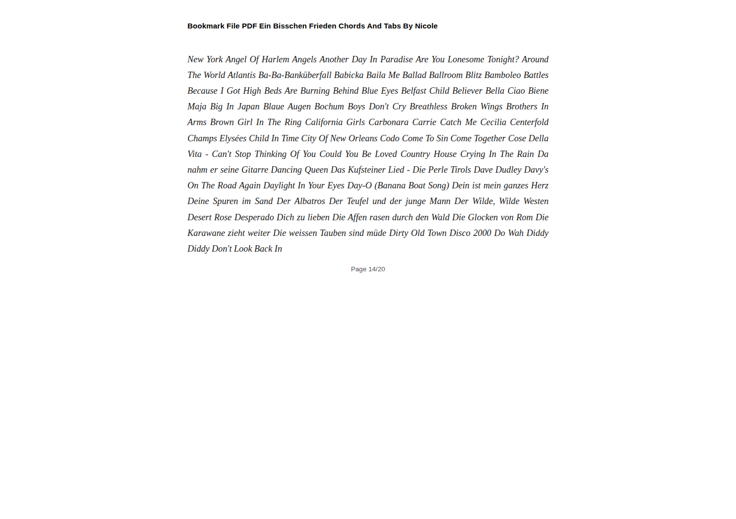Bookmark File PDF Ein Bisschen Frieden Chords And Tabs By Nicole
New York Angel Of Harlem Angels Another Day In Paradise Are You Lonesome Tonight? Around The World Atlantis Ba-Ba-Banküberfall Babicka Baila Me Ballad Ballroom Blitz Bamboleo Battles Because I Got High Beds Are Burning Behind Blue Eyes Belfast Child Believer Bella Ciao Biene Maja Big In Japan Blaue Augen Bochum Boys Don't Cry Breathless Broken Wings Brothers In Arms Brown Girl In The Ring California Girls Carbonara Carrie Catch Me Cecilia Centerfold Champs Elysées Child In Time City Of New Orleans Codo Come To Sin Come Together Cose Della Vita - Can't Stop Thinking Of You Could You Be Loved Country House Crying In The Rain Da nahm er seine Gitarre Dancing Queen Das Kufsteiner Lied - Die Perle Tirols Dave Dudley Davy's On The Road Again Daylight In Your Eyes Day-O (Banana Boat Song) Dein ist mein ganzes Herz Deine Spuren im Sand Der Albatros Der Teufel und der junge Mann Der Wilde, Wilde Westen Desert Rose Desperado Dich zu lieben Die Affen rasen durch den Wald Die Glocken von Rom Die Karawane zieht weiter Die weissen Tauben sind müde Dirty Old Town Disco 2000 Do Wah Diddy Diddy Don't Look Back In
Page 14/20